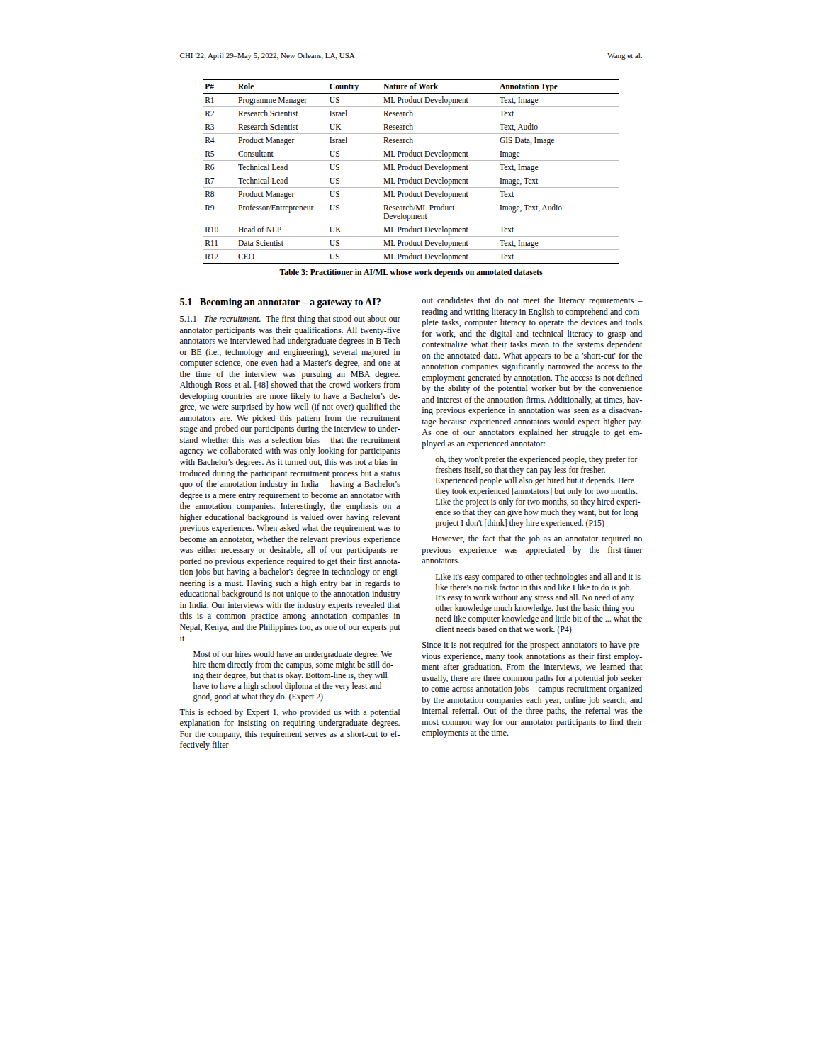CHI '22, April 29–May 5, 2022, New Orleans, LA, USA Wang et al.
| P# | Role | Country | Nature of Work | Annotation Type |
| --- | --- | --- | --- | --- |
| R1 | Programme Manager | US | ML Product Development | Text, Image |
| R2 | Research Scientist | Israel | Research | Text |
| R3 | Research Scientist | UK | Research | Text, Audio |
| R4 | Product Manager | Israel | Research | GIS Data, Image |
| R5 | Consultant | US | ML Product Development | Image |
| R6 | Technical Lead | US | ML Product Development | Text, Image |
| R7 | Technical Lead | US | ML Product Development | Image, Text |
| R8 | Product Manager | US | ML Product Development | Text |
| R9 | Professor/Entrepreneur | US | Research/ML Product Development | Image, Text, Audio |
| R10 | Head of NLP | UK | ML Product Development | Text |
| R11 | Data Scientist | US | ML Product Development | Text, Image |
| R12 | CEO | US | ML Product Development | Text |
Table 3: Practitioner in AI/ML whose work depends on annotated datasets
5.1 Becoming an annotator – a gateway to AI?
5.1.1 The recruitment.
The first thing that stood out about our annotator participants was their qualifications. All twenty-five annotators we interviewed had undergraduate degrees in B Tech or BE (i.e., technology and engineering), several majored in computer science, one even had a Master's degree, and one at the time of the interview was pursuing an MBA degree. Although Ross et al. [48] showed that the crowd-workers from developing countries are more likely to have a Bachelor's degree, we were surprised by how well (if not over) qualified the annotators are. We picked this pattern from the recruitment stage and probed our participants during the interview to understand whether this was a selection bias – that the recruitment agency we collaborated with was only looking for participants with Bachelor's degrees. As it turned out, this was not a bias introduced during the participant recruitment process but a status quo of the annotation industry in India— having a Bachelor's degree is a mere entry requirement to become an annotator with the annotation companies. Interestingly, the emphasis on a higher educational background is valued over having relevant previous experiences. When asked what the requirement was to become an annotator, whether the relevant previous experience was either necessary or desirable, all of our participants reported no previous experience required to get their first annotation jobs but having a bachelor's degree in technology or engineering is a must. Having such a high entry bar in regards to educational background is not unique to the annotation industry in India. Our interviews with the industry experts revealed that this is a common practice among annotation companies in Nepal, Kenya, and the Philippines too, as one of our experts put it
Most of our hires would have an undergraduate degree. We hire them directly from the campus, some might be still doing their degree, but that is okay. Bottom-line is, they will have to have a high school diploma at the very least and good, good at what they do. (Expert 2)
This is echoed by Expert 1, who provided us with a potential explanation for insisting on requiring undergraduate degrees. For the company, this requirement serves as a short-cut to effectively filter
out candidates that do not meet the literacy requirements – reading and writing literacy in English to comprehend and complete tasks, computer literacy to operate the devices and tools for work, and the digital and technical literacy to grasp and contextualize what their tasks mean to the systems dependent on the annotated data. What appears to be a 'short-cut' for the annotation companies significantly narrowed the access to the employment generated by annotation. The access is not defined by the ability of the potential worker but by the convenience and interest of the annotation firms. Additionally, at times, having previous experience in annotation was seen as a disadvantage because experienced annotators would expect higher pay. As one of our annotators explained her struggle to get employed as an experienced annotator:
oh, they won't prefer the experienced people, they prefer for freshers itself, so that they can pay less for fresher. Experienced people will also get hired but it depends. Here they took experienced [annotators] but only for two months. Like the project is only for two months, so they hired experience so that they can give how much they want, but for long project I don't [think] they hire experienced. (P15)
However, the fact that the job as an annotator required no previous experience was appreciated by the first-timer annotators.
Like it's easy compared to other technologies and all and it is like there's no risk factor in this and like I like to do is job. It's easy to work without any stress and all. No need of any other knowledge much knowledge. Just the basic thing you need like computer knowledge and little bit of the ... what the client needs based on that we work. (P4)
Since it is not required for the prospect annotators to have previous experience, many took annotations as their first employment after graduation. From the interviews, we learned that usually, there are three common paths for a potential job seeker to come across annotation jobs – campus recruitment organized by the annotation companies each year, online job search, and internal referral. Out of the three paths, the referral was the most common way for our annotator participants to find their employments at the time.